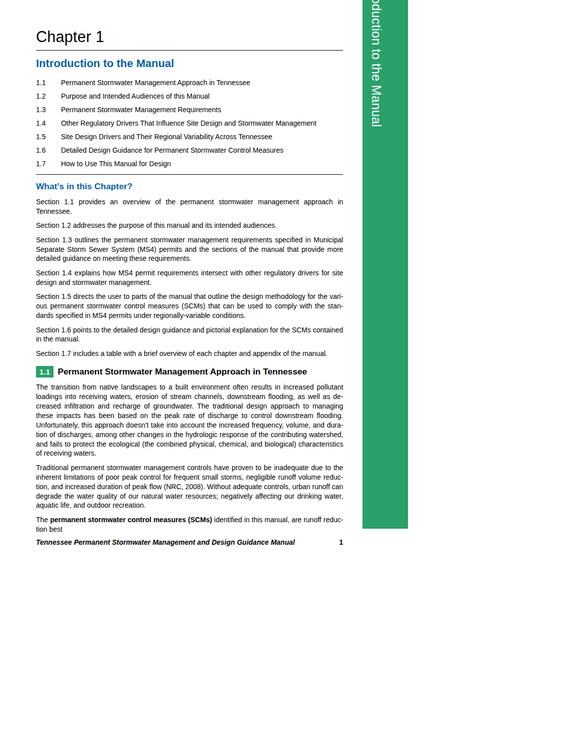Chapter 1 – Introduction to the Manual
Chapter 1
Introduction to the Manual
1.1 Permanent Stormwater Management Approach in Tennessee
1.2 Purpose and Intended Audiences of this Manual
1.3 Permanent Stormwater Management Requirements
1.4 Other Regulatory Drivers That Influence Site Design and Stormwater Management
1.5 Site Design Drivers and Their Regional Variability Across Tennessee
1.6 Detailed Design Guidance for Permanent Stormwater Control Measures
1.7 How to Use This Manual for Design
What’s in this Chapter?
Section 1.1 provides an overview of the permanent stormwater management approach in Tennessee.
Section 1.2 addresses the purpose of this manual and its intended audiences.
Section 1.3 outlines the permanent stormwater management requirements specified in Municipal Separate Storm Sewer System (MS4) permits and the sections of the manual that provide more detailed guidance on meeting these requirements.
Section 1.4 explains how MS4 permit requirements intersect with other regulatory drivers for site design and stormwater management.
Section 1.5 directs the user to parts of the manual that outline the design methodology for the various permanent stormwater control measures (SCMs) that can be used to comply with the standards specified in MS4 permits under regionally-variable conditions.
Section 1.6 points to the detailed design guidance and pictorial explanation for the SCMs contained in the manual.
Section 1.7 includes a table with a brief overview of each chapter and appendix of the manual.
1.1 Permanent Stormwater Management Approach in Tennessee
The transition from native landscapes to a built environment often results in increased pollutant loadings into receiving waters, erosion of stream channels, downstream flooding, as well as decreased infiltration and recharge of groundwater. The traditional design approach to managing these impacts has been based on the peak rate of discharge to control downstream flooding. Unfortunately, this approach doesn’t take into account the increased frequency, volume, and duration of discharges, among other changes in the hydrologic response of the contributing watershed, and fails to protect the ecological (the combined physical, chemical, and biological) characteristics of receiving waters.
Traditional permanent stormwater management controls have proven to be inadequate due to the inherent limitations of poor peak control for frequent small storms, negligible runoff volume reduction, and increased duration of peak flow (NRC, 2008). Without adequate controls, urban runoff can degrade the water quality of our natural water resources; negatively affecting our drinking water, aquatic life, and outdoor recreation.
The permanent stormwater control measures (SCMs) identified in this manual, are runoff reduction best
Tennessee Permanent Stormwater Management and Design Guidance Manual 1